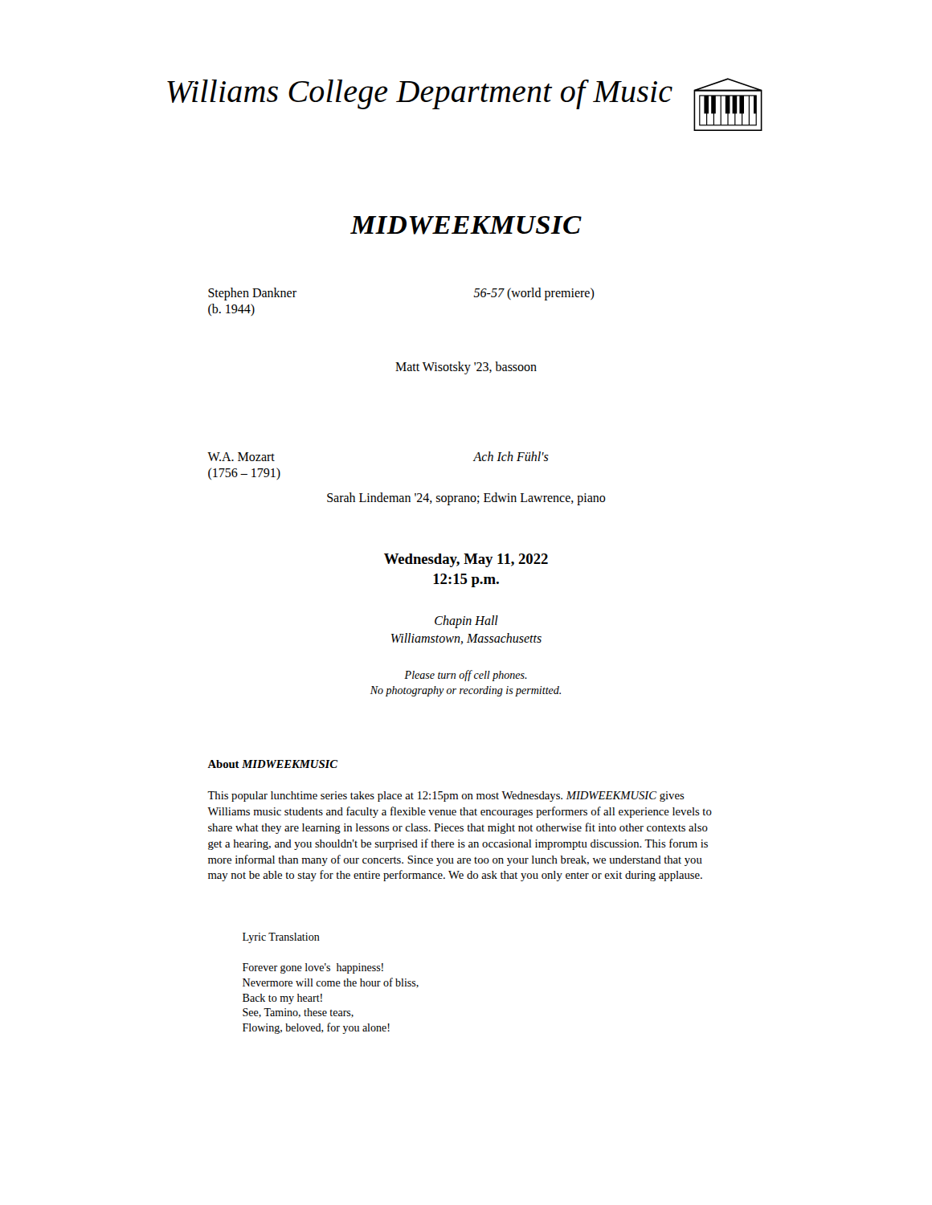Williams College Department of Music
MIDWEEKMUSIC
Stephen Dankner (b. 1944)
56-57 (world premiere)
Matt Wisotsky '23, bassoon
W.A. Mozart (1756 – 1791)
Ach Ich Fühl's
Sarah Lindeman '24, soprano; Edwin Lawrence, piano
Wednesday, May 11, 2022
12:15 p.m.
Chapin Hall
Williamstown, Massachusetts
Please turn off cell phones.
No photography or recording is permitted.
About MIDWEEKMUSIC
This popular lunchtime series takes place at 12:15pm on most Wednesdays. MIDWEEKMUSIC gives Williams music students and faculty a flexible venue that encourages performers of all experience levels to share what they are learning in lessons or class. Pieces that might not otherwise fit into other contexts also get a hearing, and you shouldn't be surprised if there is an occasional impromptu discussion. This forum is more informal than many of our concerts. Since you are too on your lunch break, we understand that you may not be able to stay for the entire performance. We do ask that you only enter or exit during applause.
Lyric Translation
Forever gone love's happiness!
Nevermore will come the hour of bliss,
Back to my heart!
See, Tamino, these tears,
Flowing, beloved, for you alone!